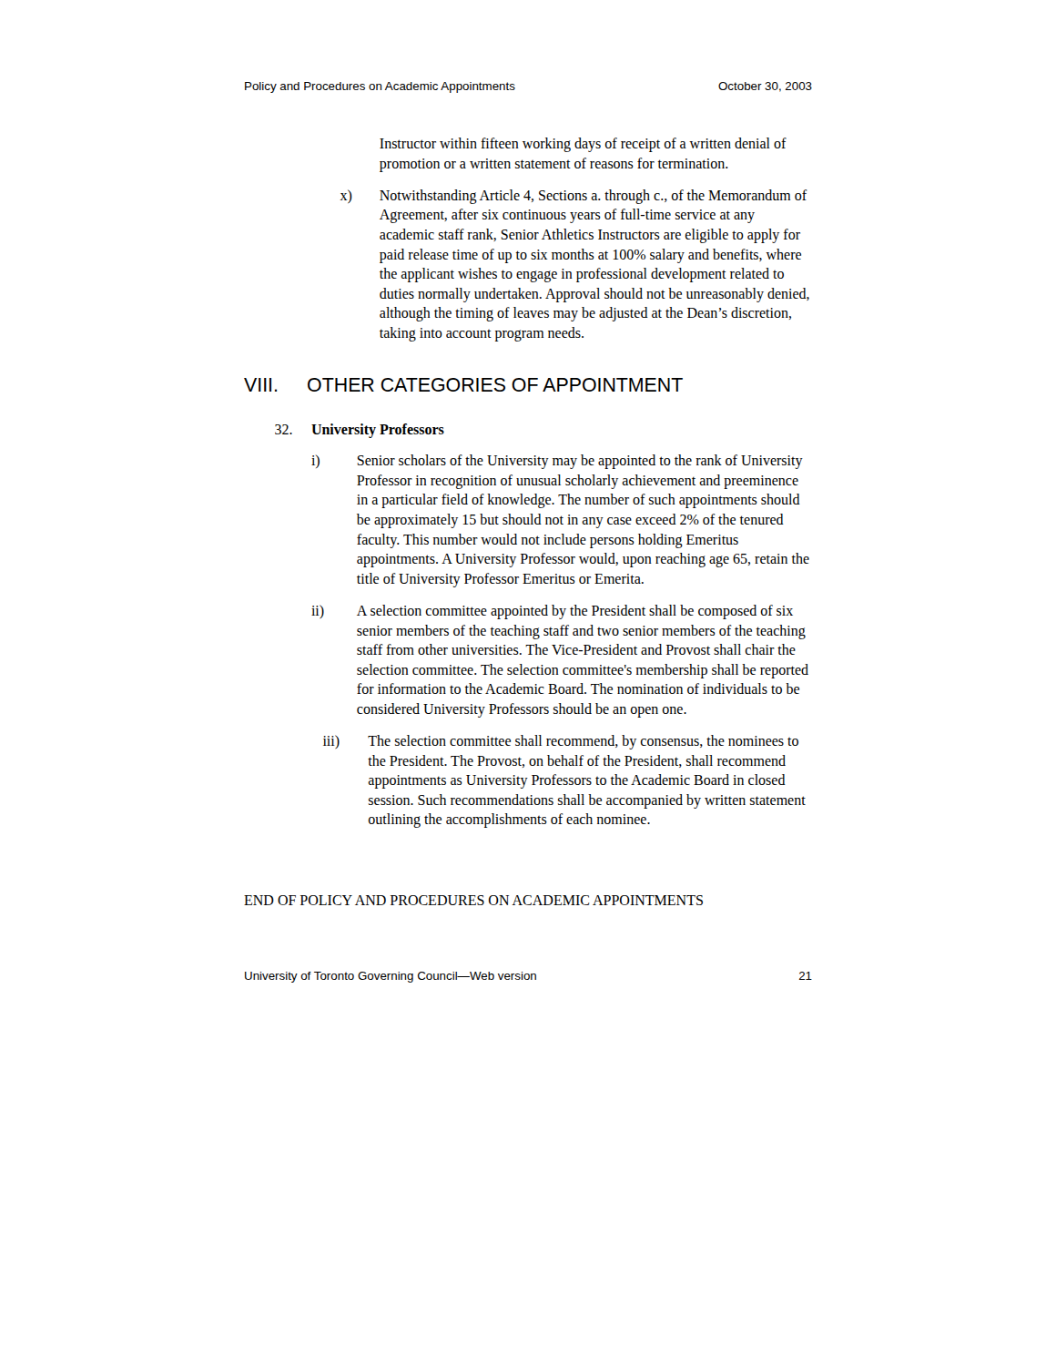Policy and Procedures on Academic Appointments October 30, 2003
Instructor within fifteen working days of receipt of a written denial of promotion or a written statement of reasons for termination.
x) Notwithstanding Article 4, Sections a. through c., of the Memorandum of Agreement, after six continuous years of full-time service at any academic staff rank, Senior Athletics Instructors are eligible to apply for paid release time of up to six months at 100% salary and benefits, where the applicant wishes to engage in professional development related to duties normally undertaken. Approval should not be unreasonably denied, although the timing of leaves may be adjusted at the Dean’s discretion, taking into account program needs.
VIII. OTHER CATEGORIES OF APPOINTMENT
32. University Professors
i) Senior scholars of the University may be appointed to the rank of University Professor in recognition of unusual scholarly achievement and preeminence in a particular field of knowledge. The number of such appointments should be approximately 15 but should not in any case exceed 2% of the tenured faculty. This number would not include persons holding Emeritus appointments. A University Professor would, upon reaching age 65, retain the title of University Professor Emeritus or Emerita.
ii) A selection committee appointed by the President shall be composed of six senior members of the teaching staff and two senior members of the teaching staff from other universities. The Vice-President and Provost shall chair the selection committee. The selection committee's membership shall be reported for information to the Academic Board. The nomination of individuals to be considered University Professors should be an open one.
iii) The selection committee shall recommend, by consensus, the nominees to the President. The Provost, on behalf of the President, shall recommend appointments as University Professors to the Academic Board in closed session. Such recommendations shall be accompanied by written statement outlining the accomplishments of each nominee.
END OF POLICY AND PROCEDURES ON ACADEMIC APPOINTMENTS
University of Toronto Governing Council—Web version 21